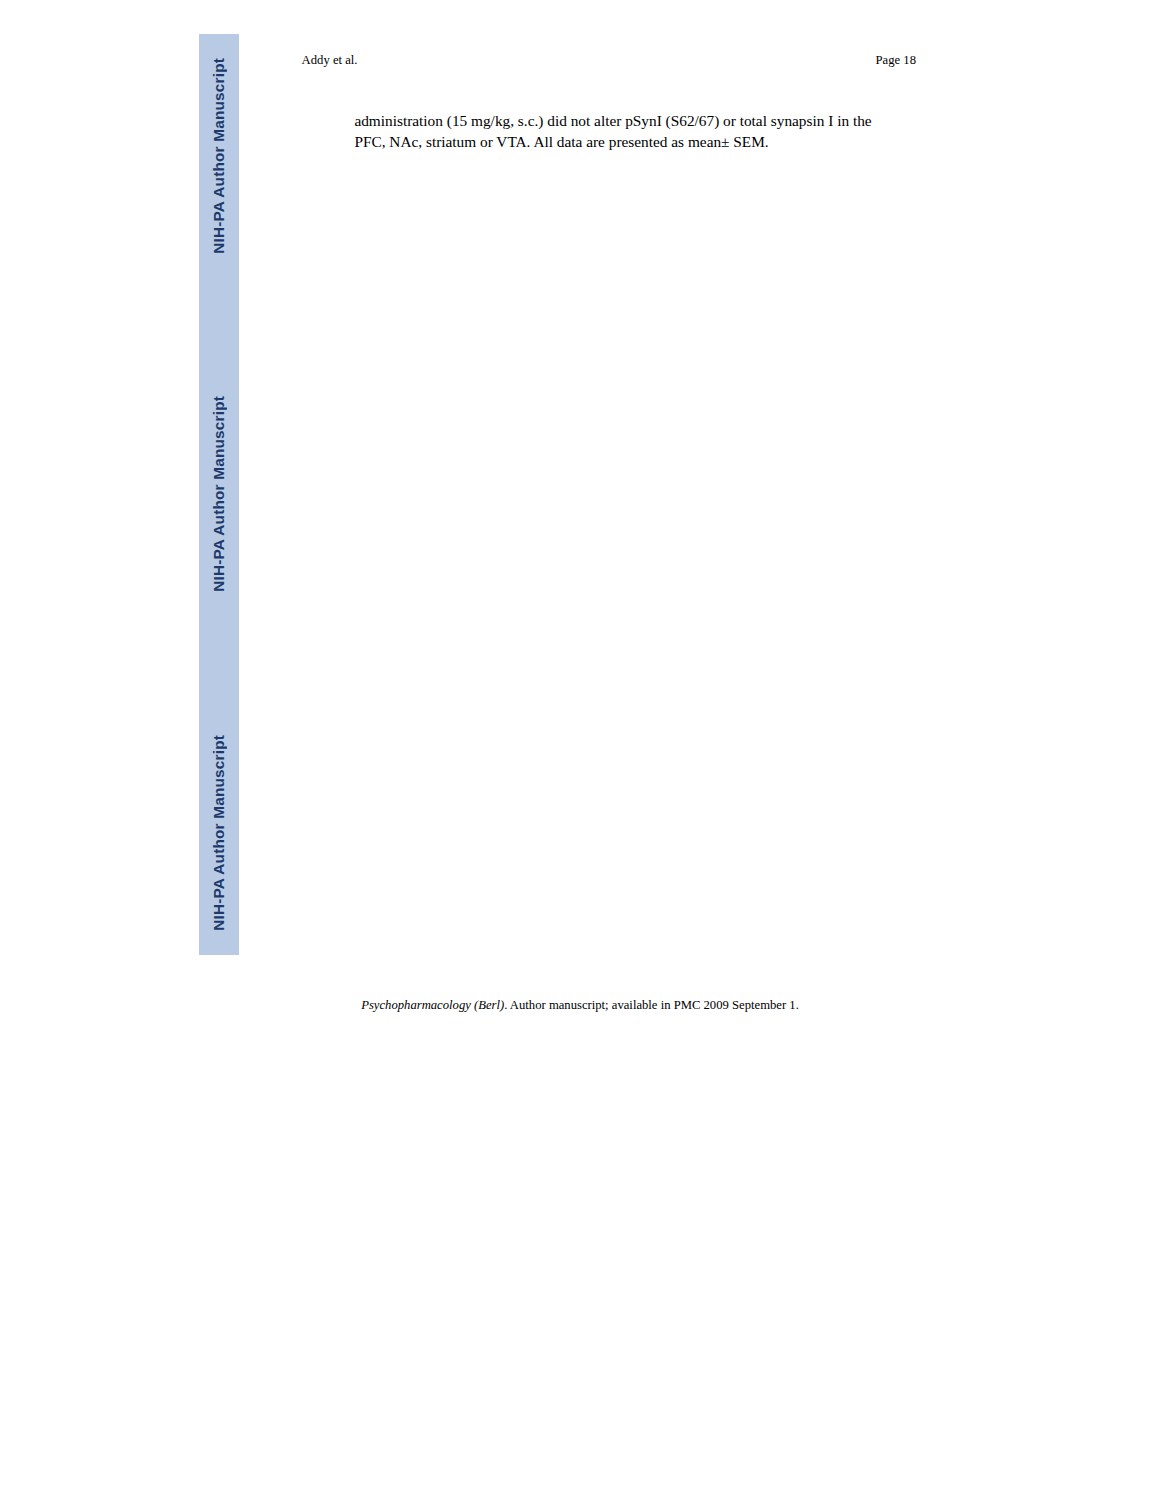NIH-PA Author Manuscript NIH-PA Author Manuscript NIH-PA Author Manuscript
Addy et al.
Page 18
administration (15 mg/kg, s.c.) did not alter pSynI (S62/67) or total synapsin I in the PFC, NAc, striatum or VTA. All data are presented as mean± SEM.
Psychopharmacology (Berl). Author manuscript; available in PMC 2009 September 1.